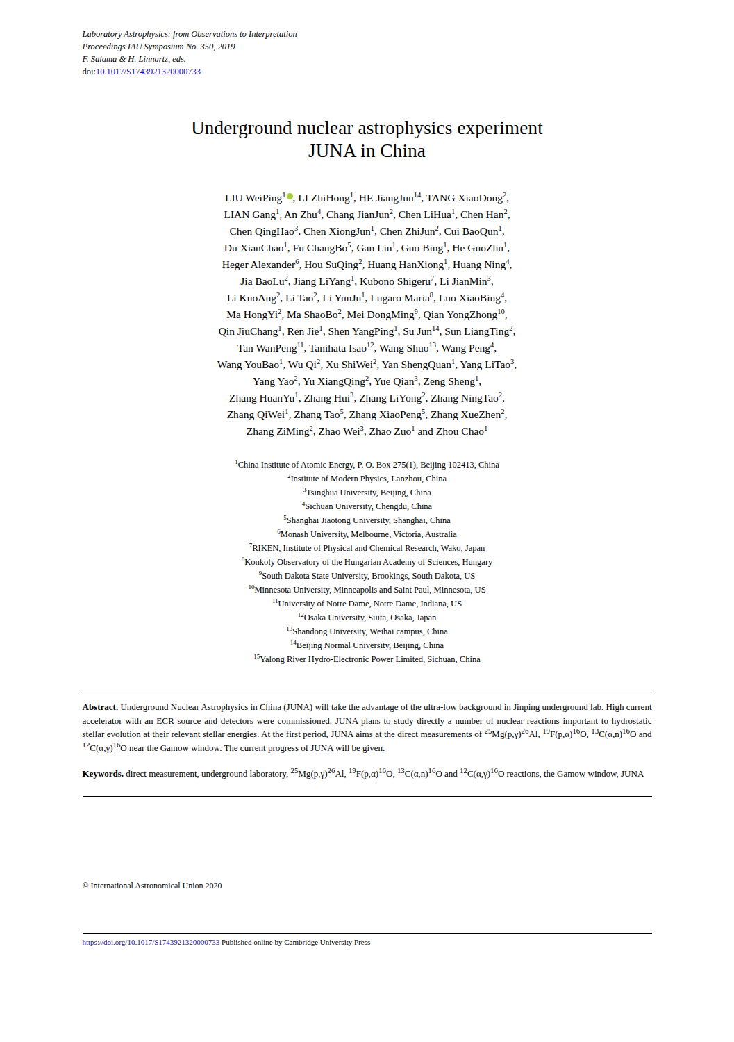Laboratory Astrophysics: from Observations to Interpretation
Proceedings IAU Symposium No. 350, 2019
F. Salama & H. Linnartz, eds.
doi:10.1017/S1743921320000733
Underground nuclear astrophysics experiment
JUNA in China
LIU WeiPing1 , LI ZhiHong1, HE JiangJun14, TANG XiaoDong2,
LIAN Gang1, An Zhu4, Chang JianJun2, Chen LiHua1, Chen Han2,
Chen QingHao3, Chen XiongJun1, Chen ZhiJun2, Cui BaoQun1,
Du XianChao1, Fu ChangBo5, Gan Lin1, Guo Bing1, He GuoZhu1,
Heger Alexander6, Hou SuQing2, Huang HanXiong1, Huang Ning4,
Jia BaoLu2, Jiang LiYang1, Kubono Shigeru7, Li JianMin3,
Li KuoAng2, Li Tao2, Li YunJu1, Lugaro Maria8, Luo XiaoBing4,
Ma HongYi2, Ma ShaoBo2, Mei DongMing9, Qian YongZhong10,
Qin JiuChang1, Ren Jie1, Shen YangPing1, Su Jun14, Sun LiangTing2,
Tan WanPeng11, Tanihata Isao12, Wang Shuo13, Wang Peng4,
Wang YouBao1, Wu Qi2, Xu ShiWei2, Yan ShengQuan1, Yang LiTao3,
Yang Yao2, Yu XiangQing2, Yue Qian3, Zeng Sheng1,
Zhang HuanYu1, Zhang Hui3, Zhang LiYong2, Zhang NingTao2,
Zhang QiWei1, Zhang Tao5, Zhang XiaoPeng5, Zhang XueZhen2,
Zhang ZiMing2, Zhao Wei3, Zhao Zuo1 and Zhou Chao1
1China Institute of Atomic Energy, P. O. Box 275(1), Beijing 102413, China
2Institute of Modern Physics, Lanzhou, China
3Tsinghua University, Beijing, China
4Sichuan University, Chengdu, China
5Shanghai Jiaotong University, Shanghai, China
6Monash University, Melbourne, Victoria, Australia
7RIKEN, Institute of Physical and Chemical Research, Wako, Japan
8Konkoly Observatory of the Hungarian Academy of Sciences, Hungary
9South Dakota State University, Brookings, South Dakota, US
10Minnesota University, Minneapolis and Saint Paul, Minnesota, US
11University of Notre Dame, Notre Dame, Indiana, US
12Osaka University, Suita, Osaka, Japan
13Shandong University, Weihai campus, China
14Beijing Normal University, Beijing, China
15Yalong River Hydro-Electronic Power Limited, Sichuan, China
Abstract. Underground Nuclear Astrophysics in China (JUNA) will take the advantage of the ultra-low background in Jinping underground lab. High current accelerator with an ECR source and detectors were commissioned. JUNA plans to study directly a number of nuclear reactions important to hydrostatic stellar evolution at their relevant stellar energies. At the first period, JUNA aims at the direct measurements of 25Mg(p,γ)26Al, 19F(p,α)16O, 13C(α,n)16O and 12C(α,γ)16O near the Gamow window. The current progress of JUNA will be given.
Keywords. direct measurement, underground laboratory, 25Mg(p,γ)26Al, 19F(p,α)16O, 13C(α,n)16O and 12C(α,γ)16O reactions, the Gamow window, JUNA
© International Astronomical Union 2020
https://doi.org/10.1017/S1743921320000733 Published online by Cambridge University Press